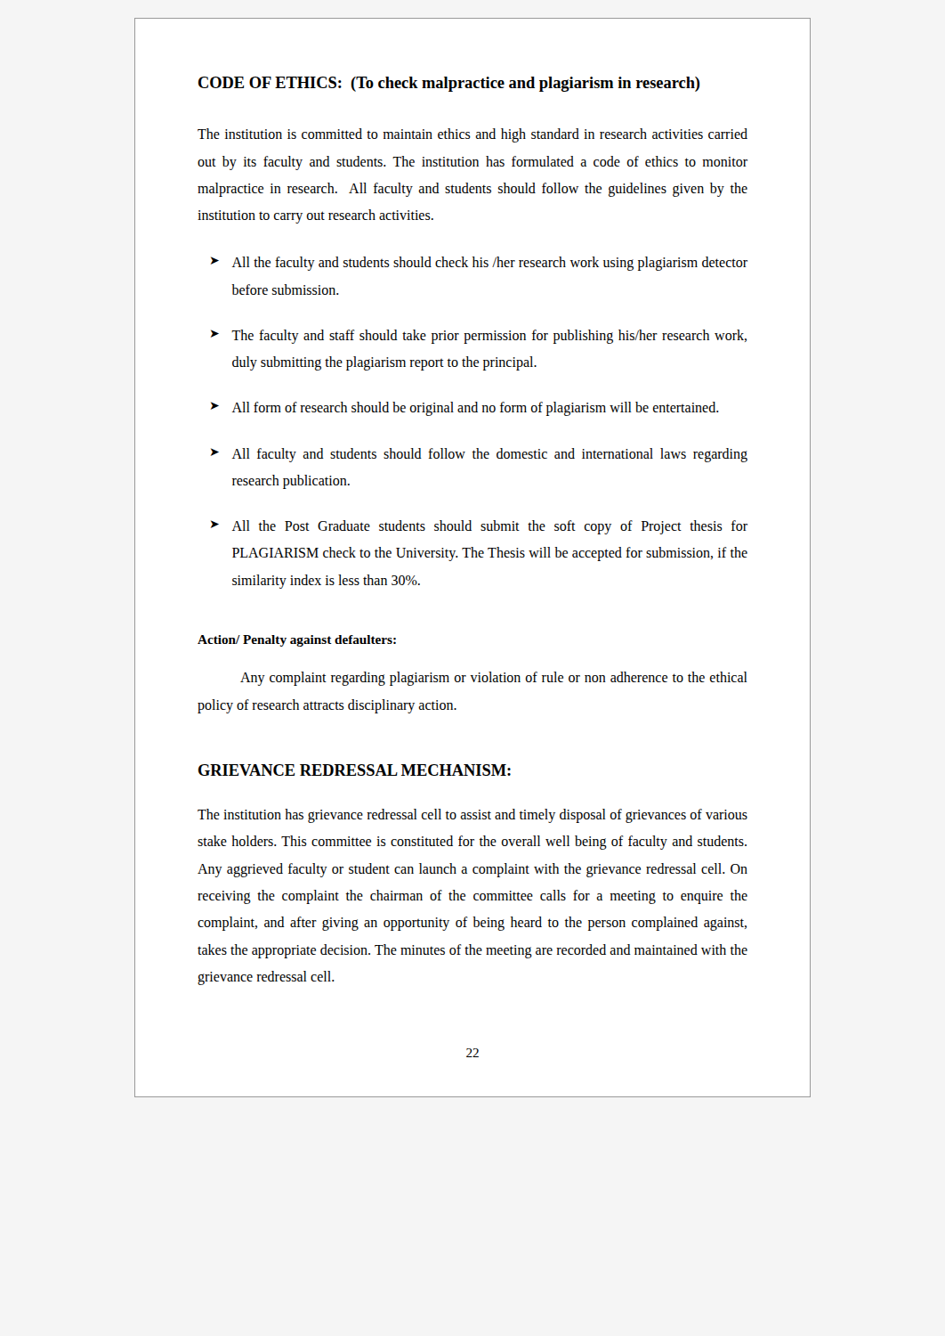CODE OF ETHICS: (To check malpractice and plagiarism in research)
The institution is committed to maintain ethics and high standard in research activities carried out by its faculty and students. The institution has formulated a code of ethics to monitor malpractice in research. All faculty and students should follow the guidelines given by the institution to carry out research activities.
All the faculty and students should check his /her research work using plagiarism detector before submission.
The faculty and staff should take prior permission for publishing his/her research work, duly submitting the plagiarism report to the principal.
All form of research should be original and no form of plagiarism will be entertained.
All faculty and students should follow the domestic and international laws regarding research publication.
All the Post Graduate students should submit the soft copy of Project thesis for PLAGIARISM check to the University. The Thesis will be accepted for submission, if the similarity index is less than 30%.
Action/ Penalty against defaulters:
Any complaint regarding plagiarism or violation of rule or non adherence to the ethical policy of research attracts disciplinary action.
GRIEVANCE REDRESSAL MECHANISM:
The institution has grievance redressal cell to assist and timely disposal of grievances of various stake holders. This committee is constituted for the overall well being of faculty and students. Any aggrieved faculty or student can launch a complaint with the grievance redressal cell. On receiving the complaint the chairman of the committee calls for a meeting to enquire the complaint, and after giving an opportunity of being heard to the person complained against, takes the appropriate decision. The minutes of the meeting are recorded and maintained with the grievance redressal cell.
22